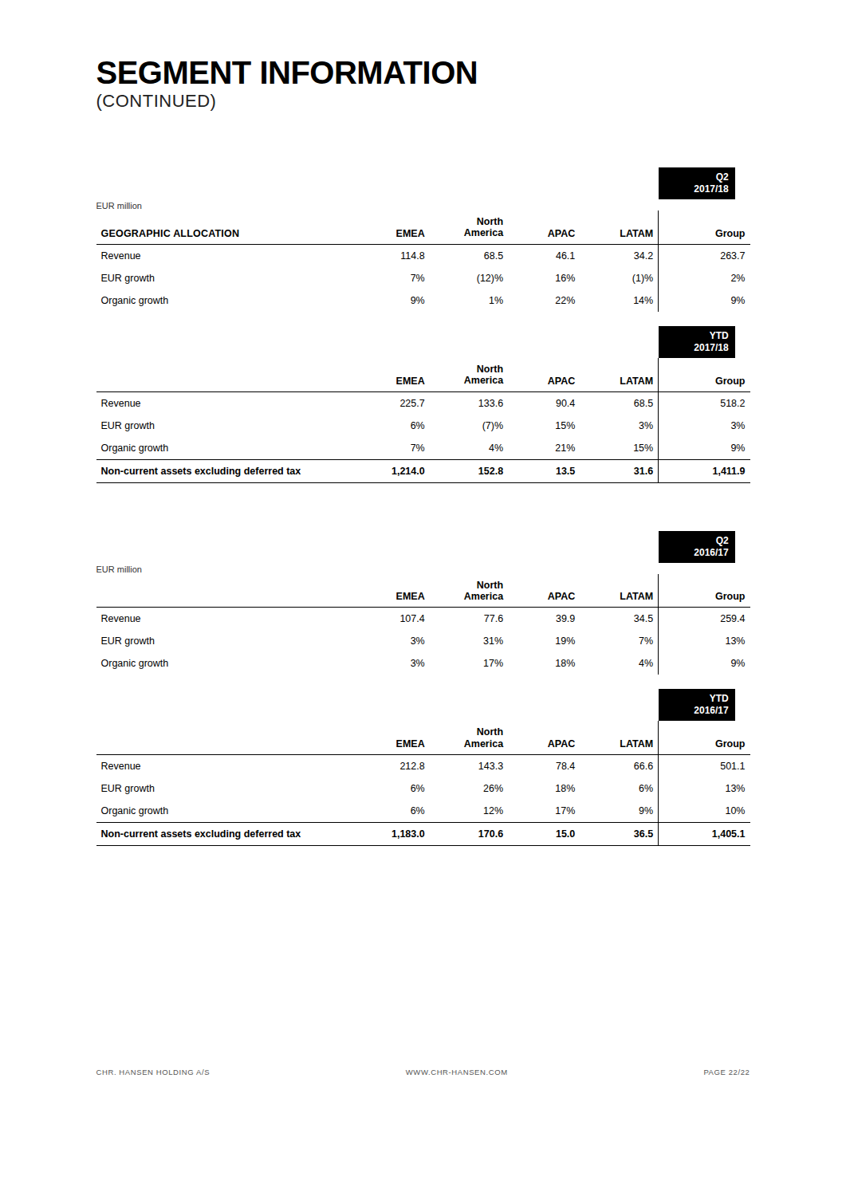SEGMENT INFORMATION
(CONTINUED)
| | Q2 2017/18 |
| EUR million | |
| GEOGRAPHIC ALLOCATION | EMEA | North America | APAC | LATAM | Group |
| Revenue | 114.8 | 68.5 | 46.1 | 34.2 | 263.7 |
| EUR growth | 7% | (12)% | 16% | (1)% | 2% |
| Organic growth | 9% | 1% | 22% | 14% | 9% |
| | YTD 2017/18 |
| | EMEA | North America | APAC | LATAM | Group |
| Revenue | 225.7 | 133.6 | 90.4 | 68.5 | 518.2 |
| EUR growth | 6% | (7)% | 15% | 3% | 3% |
| Organic growth | 7% | 4% | 21% | 15% | 9% |
| Non-current assets excluding deferred tax | 1,214.0 | 152.8 | 13.5 | 31.6 | 1,411.9 |
| | Q2 2016/17 |
| EUR million | |
| | EMEA | North America | APAC | LATAM | Group |
| Revenue | 107.4 | 77.6 | 39.9 | 34.5 | 259.4 |
| EUR growth | 3% | 31% | 19% | 7% | 13% |
| Organic growth | 3% | 17% | 18% | 4% | 9% |
| | YTD 2016/17 |
| | EMEA | North America | APAC | LATAM | Group |
| Revenue | 212.8 | 143.3 | 78.4 | 66.6 | 501.1 |
| EUR growth | 6% | 26% | 18% | 6% | 13% |
| Organic growth | 6% | 12% | 17% | 9% | 10% |
| Non-current assets excluding deferred tax | 1,183.0 | 170.6 | 15.0 | 36.5 | 1,405.1 |
CHR. HANSEN HOLDING A/S WWW.CHR-HANSEN.COM PAGE 22/22